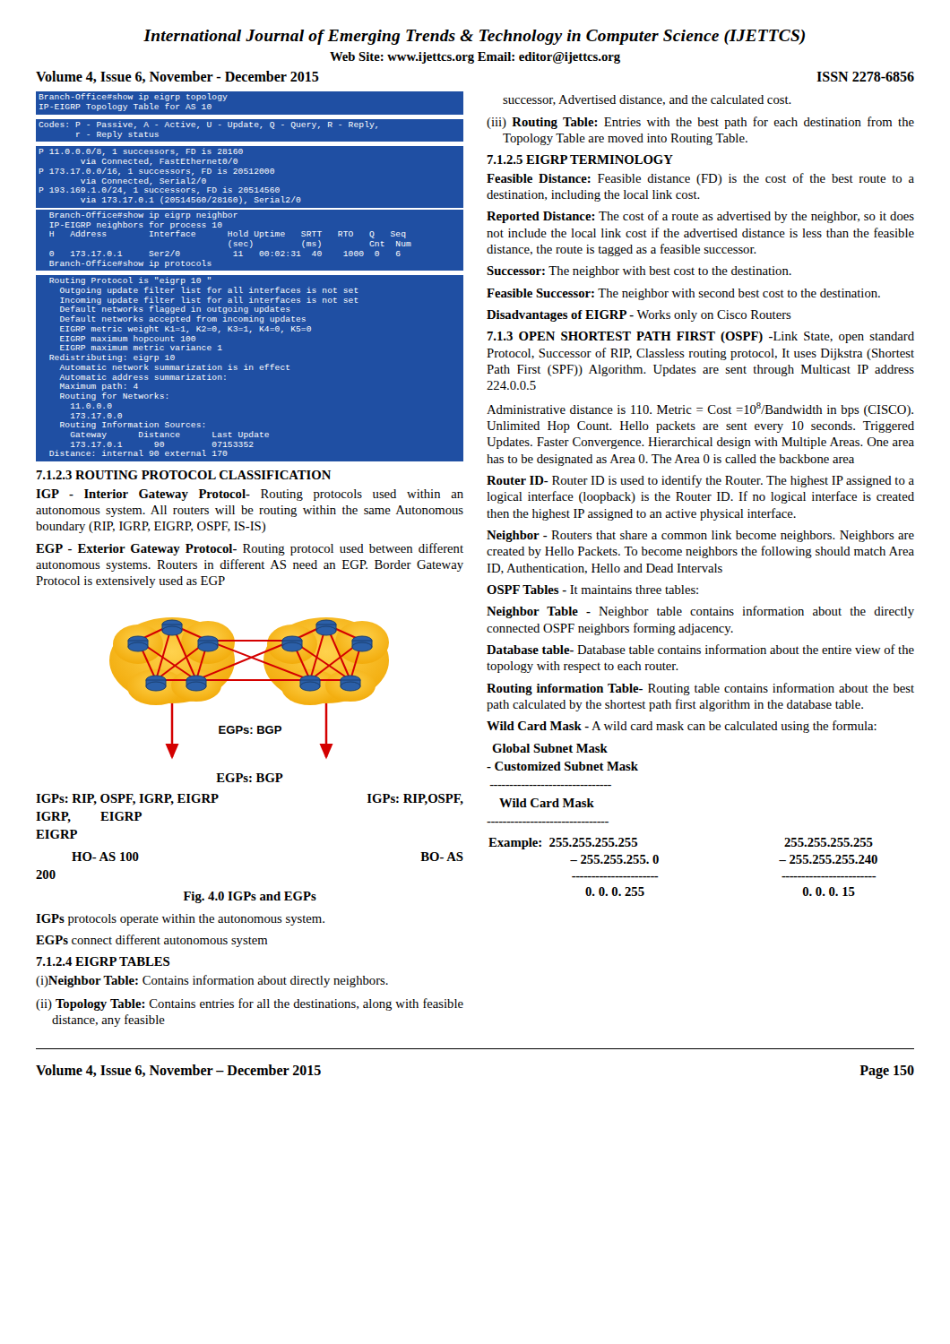International Journal of Emerging Trends & Technology in Computer Science (IJETTCS)
Web Site: www.ijettcs.org Email: editor@ijettcs.org
Volume 4, Issue 6, November - December 2015 ISSN 2278-6856
Branch-Office#show ip eigrp topology IP-EIGRP Topology Table for AS 10
Codes: P - Passive, A - Active, U - Update, Q - Query, R - Reply, r - Reply status
P 11.0.0.0/8, 1 successors, FD is 28160 via Connected, FastEthernet0/0 P 173.17.0.0/16, 1 successors, FD is 20512000 via Connected, Serial2/0 P 193.169.1.0/24, 1 successors, FD is 20514560 via 173.17.0.1 (20514560/28160), Serial2/0
Branch-Office#show ip eigrp neighbor IP-EIGRP neighbors for process 10 H Address Interface Hold Uptime SRTT RTO Q Seq (sec) (ms) Cnt Num 0 173.17.0.1 Ser2/0 11 00:02:31 40 1000 0 6 Branch-Office#show ip protocols
Routing Protocol is "eigrp 10 " Outgoing update filter list for all interfaces is not set Incoming update filter list for all interfaces is not set Default networks flagged in outgoing updates Default networks accepted from incoming updates EIGRP metric weight K1=1, K2=0, K3=1, K4=0, K5=0 EIGRP maximum hopcount 100 EIGRP maximum metric variance 1 Redistributing: eigrp 10 Automatic network summarization is in effect Automatic address summarization: Maximum path: 4 Routing for Networks: 11.0.0.0 173.17.0.0 Routing Information Sources: Gateway Distance Last Update 173.17.0.1 90 07153352 Distance: internal 90 external 170
7.1.2.3 ROUTING PROTOCOL CLASSIFICATION
IGP - Interior Gateway Protocol- Routing protocols used within an autonomous system. All routers will be routing within the same Autonomous boundary (RIP, IGRP, EIGRP, OSPF, IS-IS)
EGP - Exterior Gateway Protocol- Routing protocol used between different autonomous systems. Routers in different AS need an EGP. Border Gateway Protocol is extensively used as EGP
EGPs: BGP
EGPs: BGP
IGPs: RIP, OSPF, IGRP, EIGRP IGPs: RIP,OSPF,
IGRP, EIGRP
EIGRP
HO- AS 100 BO- AS
200
Fig. 4.0 IGPs and EGPs
IGPs protocols operate within the autonomous system.
EGPs connect different autonomous system
7.1.2.4 EIGRP TABLES
(i)Neighbor Table: Contains information about directly neighbors.
(ii) Topology Table: Contains entries for all the destinations, along with feasible distance, any feasible
successor, Advertised distance, and the calculated cost.
(iii) Routing Table: Entries with the best path for each destination from the Topology Table are moved into Routing Table.
7.1.2.5 EIGRP TERMINOLOGY
Feasible Distance: Feasible distance (FD) is the cost of the best route to a destination, including the local link cost.
Reported Distance: The cost of a route as advertised by the neighbor, so it does not include the local link cost if the advertised distance is less than the feasible distance, the route is tagged as a feasible successor.
Successor: The neighbor with best cost to the destination.
Feasible Successor: The neighbor with second best cost to the destination.
Disadvantages of EIGRP - Works only on Cisco Routers
7.1.3 OPEN SHORTEST PATH FIRST (OSPF) -Link State, open standard Protocol, Successor of RIP, Classless routing protocol, It uses Dijkstra (Shortest Path First (SPF)) Algorithm. Updates are sent through Multicast IP address 224.0.0.5
Administrative distance is 110. Metric = Cost =108/Bandwidth in bps (CISCO). Unlimited Hop Count. Hello packets are sent every 10 seconds. Triggered Updates. Faster Convergence. Hierarchical design with Multiple Areas. One area has to be designated as Area 0. The Area 0 is called the backbone area
Router ID- Router ID is used to identify the Router. The highest IP assigned to a logical interface (loopback) is the Router ID. If no logical interface is created then the highest IP assigned to an active physical interface.
Neighbor - Routers that share a common link become neighbors. Neighbors are created by Hello Packets. To become neighbors the following should match Area ID, Authentication, Hello and Dead Intervals
OSPF Tables - It maintains three tables:
Neighbor Table - Neighbor table contains information about the directly connected OSPF neighbors forming adjacency.
Database table- Database table contains information about the entire view of the topology with respect to each router.
Routing information Table- Routing table contains information about the best path calculated by the shortest path first algorithm in the database table.
Wild Card Mask - A wild card mask can be calculated using the formula:
Global Subnet Mask
- Customized Subnet Mask
-------------------------------
Wild Card Mask
-------------------------------
| Example: 255.255.255.255 | 255.255.255.255 |
| – 255.255.255. 0 | – 255.255.255.240 |
| ---------------------- | ------------------------ |
| 0. 0. 0. 255 | 0. 0. 0. 15 |
Volume 4, Issue 6, November – December 2015 Page 150